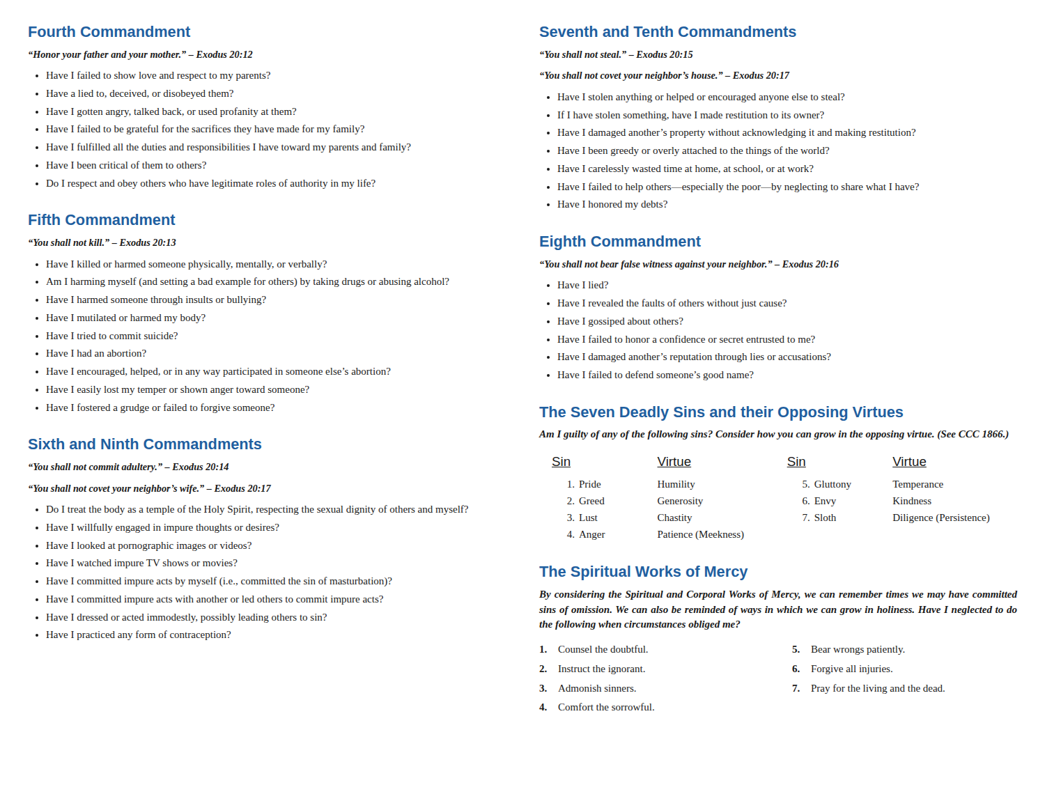Fourth Commandment
“Honor your father and your mother.” – Exodus 20:12
Have I failed to show love and respect to my parents?
Have a lied to, deceived, or disobeyed them?
Have I gotten angry, talked back, or used profanity at them?
Have I failed to be grateful for the sacrifices they have made for my family?
Have I fulfilled all the duties and responsibilities I have toward my parents and family?
Have I been critical of them to others?
Do I respect and obey others who have legitimate roles of authority in my life?
Fifth Commandment
“You shall not kill.” – Exodus 20:13
Have I killed or harmed someone physically, mentally, or verbally?
Am I harming myself (and setting a bad example for others) by taking drugs or abusing alcohol?
Have I harmed someone through insults or bullying?
Have I mutilated or harmed my body?
Have I tried to commit suicide?
Have I had an abortion?
Have I encouraged, helped, or in any way participated in someone else’s abortion?
Have I easily lost my temper or shown anger toward someone?
Have I fostered a grudge or failed to forgive someone?
Sixth and Ninth Commandments
“You shall not commit adultery.” – Exodus 20:14
“You shall not covet your neighbor’s wife.” – Exodus 20:17
Do I treat the body as a temple of the Holy Spirit, respecting the sexual dignity of others and myself?
Have I willfully engaged in impure thoughts or desires?
Have I looked at pornographic images or videos?
Have I watched impure TV shows or movies?
Have I committed impure acts by myself (i.e., committed the sin of masturbation)?
Have I committed impure acts with another or led others to commit impure acts?
Have I dressed or acted immodestly, possibly leading others to sin?
Have I practiced any form of contraception?
Seventh and Tenth Commandments
“You shall not steal.” – Exodus 20:15
“You shall not covet your neighbor’s house.” – Exodus 20:17
Have I stolen anything or helped or encouraged anyone else to steal?
If I have stolen something, have I made restitution to its owner?
Have I damaged another’s property without acknowledging it and making restitution?
Have I been greedy or overly attached to the things of the world?
Have I carelessly wasted time at home, at school, or at work?
Have I failed to help others—especially the poor—by neglecting to share what I have?
Have I honored my debts?
Eighth Commandment
“You shall not bear false witness against your neighbor.” – Exodus 20:16
Have I lied?
Have I revealed the faults of others without just cause?
Have I gossiped about others?
Have I failed to honor a confidence or secret entrusted to me?
Have I damaged another’s reputation through lies or accusations?
Have I failed to defend someone’s good name?
The Seven Deadly Sins and their Opposing Virtues
Am I guilty of any of the following sins? Consider how you can grow in the opposing virtue. (See CCC 1866.)
| Sin | Virtue | | Sin | Virtue |
| --- | --- | --- | --- | --- |
| 1. | Pride | Humility | | 5. | Gluttony | Temperance |
| 2. | Greed | Generosity | | 6. | Envy | Kindness |
| 3. | Lust | Chastity | | 7. | Sloth | Diligence (Persistence) |
| 4. | Anger | Patience (Meekness) | | | | |
The Spiritual Works of Mercy
By considering the Spiritual and Corporal Works of Mercy, we can remember times we may have committed sins of omission. We can also be reminded of ways in which we can grow in holiness. Have I neglected to do the following when circumstances obliged me?
Counsel the doubtful.
Instruct the ignorant.
Admonish sinners.
Comfort the sorrowful.
Bear wrongs patiently.
Forgive all injuries.
Pray for the living and the dead.